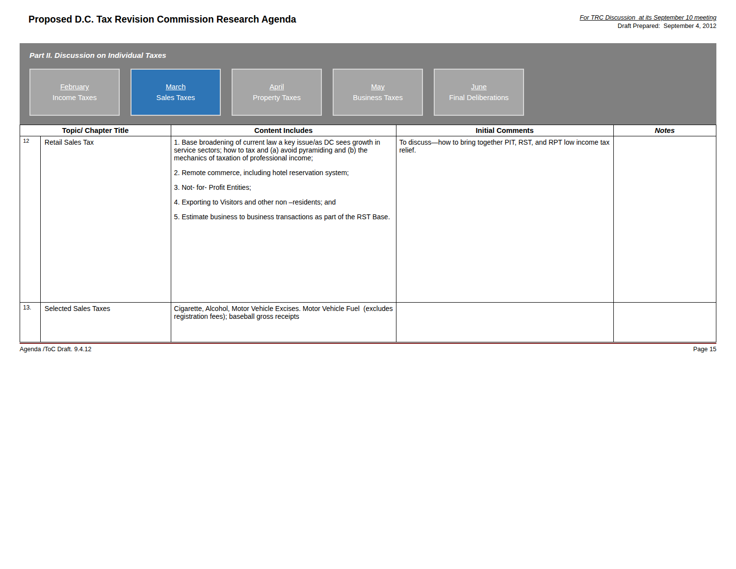Proposed D.C. Tax Revision Commission Research Agenda
For TRC Discussion at its September 10 meeting
Draft Prepared: September 4, 2012
Part II. Discussion on Individual Taxes
February
Income Taxes
March
Sales Taxes
April
Property Taxes
May
Business Taxes
June
Final Deliberations
| Topic/ Chapter Title | Content Includes | Initial Comments | Notes |
| --- | --- | --- | --- |
| 12 | Retail Sales Tax | 1. Base broadening of current law a key issue/as DC sees growth in service sectors; how to tax and (a) avoid pyramiding and (b) the mechanics of taxation of professional income; 2. Remote commerce, including hotel reservation system; 3. Not- for- Profit Entities; 4. Exporting to Visitors and other non –residents; and 5. Estimate business to business transactions as part of the RST Base. | To discuss—how to bring together PIT, RST, and RPT low income tax relief. | |
| 13. | Selected Sales Taxes | Cigarette, Alcohol, Motor Vehicle Excises. Motor Vehicle Fuel (excludes registration fees); baseball gross receipts | | |
Agenda /ToC Draft. 9.4.12 Page 15